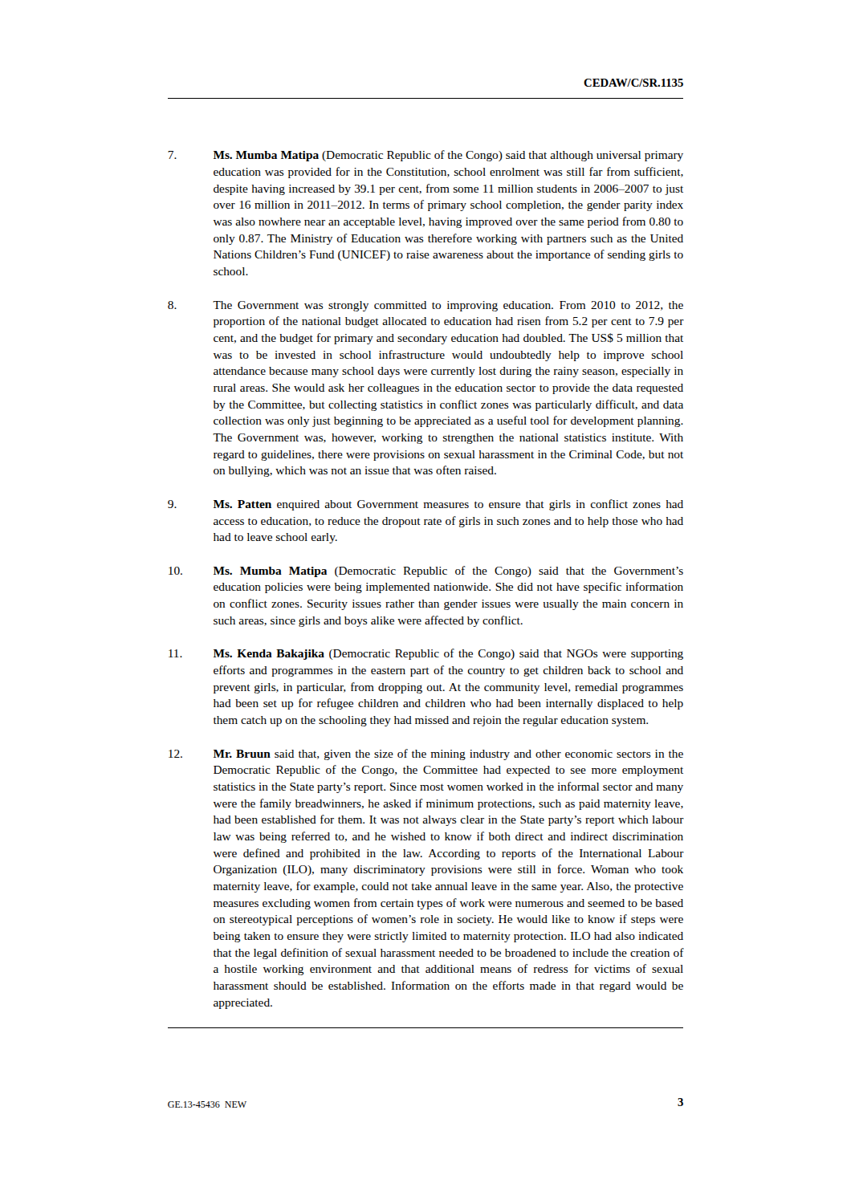CEDAW/C/SR.1135
7. Ms. Mumba Matipa (Democratic Republic of the Congo) said that although universal primary education was provided for in the Constitution, school enrolment was still far from sufficient, despite having increased by 39.1 per cent, from some 11 million students in 2006–2007 to just over 16 million in 2011–2012. In terms of primary school completion, the gender parity index was also nowhere near an acceptable level, having improved over the same period from 0.80 to only 0.87. The Ministry of Education was therefore working with partners such as the United Nations Children’s Fund (UNICEF) to raise awareness about the importance of sending girls to school.
8. The Government was strongly committed to improving education. From 2010 to 2012, the proportion of the national budget allocated to education had risen from 5.2 per cent to 7.9 per cent, and the budget for primary and secondary education had doubled. The US$ 5 million that was to be invested in school infrastructure would undoubtedly help to improve school attendance because many school days were currently lost during the rainy season, especially in rural areas. She would ask her colleagues in the education sector to provide the data requested by the Committee, but collecting statistics in conflict zones was particularly difficult, and data collection was only just beginning to be appreciated as a useful tool for development planning. The Government was, however, working to strengthen the national statistics institute. With regard to guidelines, there were provisions on sexual harassment in the Criminal Code, but not on bullying, which was not an issue that was often raised.
9. Ms. Patten enquired about Government measures to ensure that girls in conflict zones had access to education, to reduce the dropout rate of girls in such zones and to help those who had had to leave school early.
10. Ms. Mumba Matipa (Democratic Republic of the Congo) said that the Government’s education policies were being implemented nationwide. She did not have specific information on conflict zones. Security issues rather than gender issues were usually the main concern in such areas, since girls and boys alike were affected by conflict.
11. Ms. Kenda Bakajika (Democratic Republic of the Congo) said that NGOs were supporting efforts and programmes in the eastern part of the country to get children back to school and prevent girls, in particular, from dropping out. At the community level, remedial programmes had been set up for refugee children and children who had been internally displaced to help them catch up on the schooling they had missed and rejoin the regular education system.
12. Mr. Bruun said that, given the size of the mining industry and other economic sectors in the Democratic Republic of the Congo, the Committee had expected to see more employment statistics in the State party’s report. Since most women worked in the informal sector and many were the family breadwinners, he asked if minimum protections, such as paid maternity leave, had been established for them. It was not always clear in the State party’s report which labour law was being referred to, and he wished to know if both direct and indirect discrimination were defined and prohibited in the law. According to reports of the International Labour Organization (ILO), many discriminatory provisions were still in force. Woman who took maternity leave, for example, could not take annual leave in the same year. Also, the protective measures excluding women from certain types of work were numerous and seemed to be based on stereotypical perceptions of women’s role in society. He would like to know if steps were being taken to ensure they were strictly limited to maternity protection. ILO had also indicated that the legal definition of sexual harassment needed to be broadened to include the creation of a hostile working environment and that additional means of redress for victims of sexual harassment should be established. Information on the efforts made in that regard would be appreciated.
GE.13-45436 NEW
3